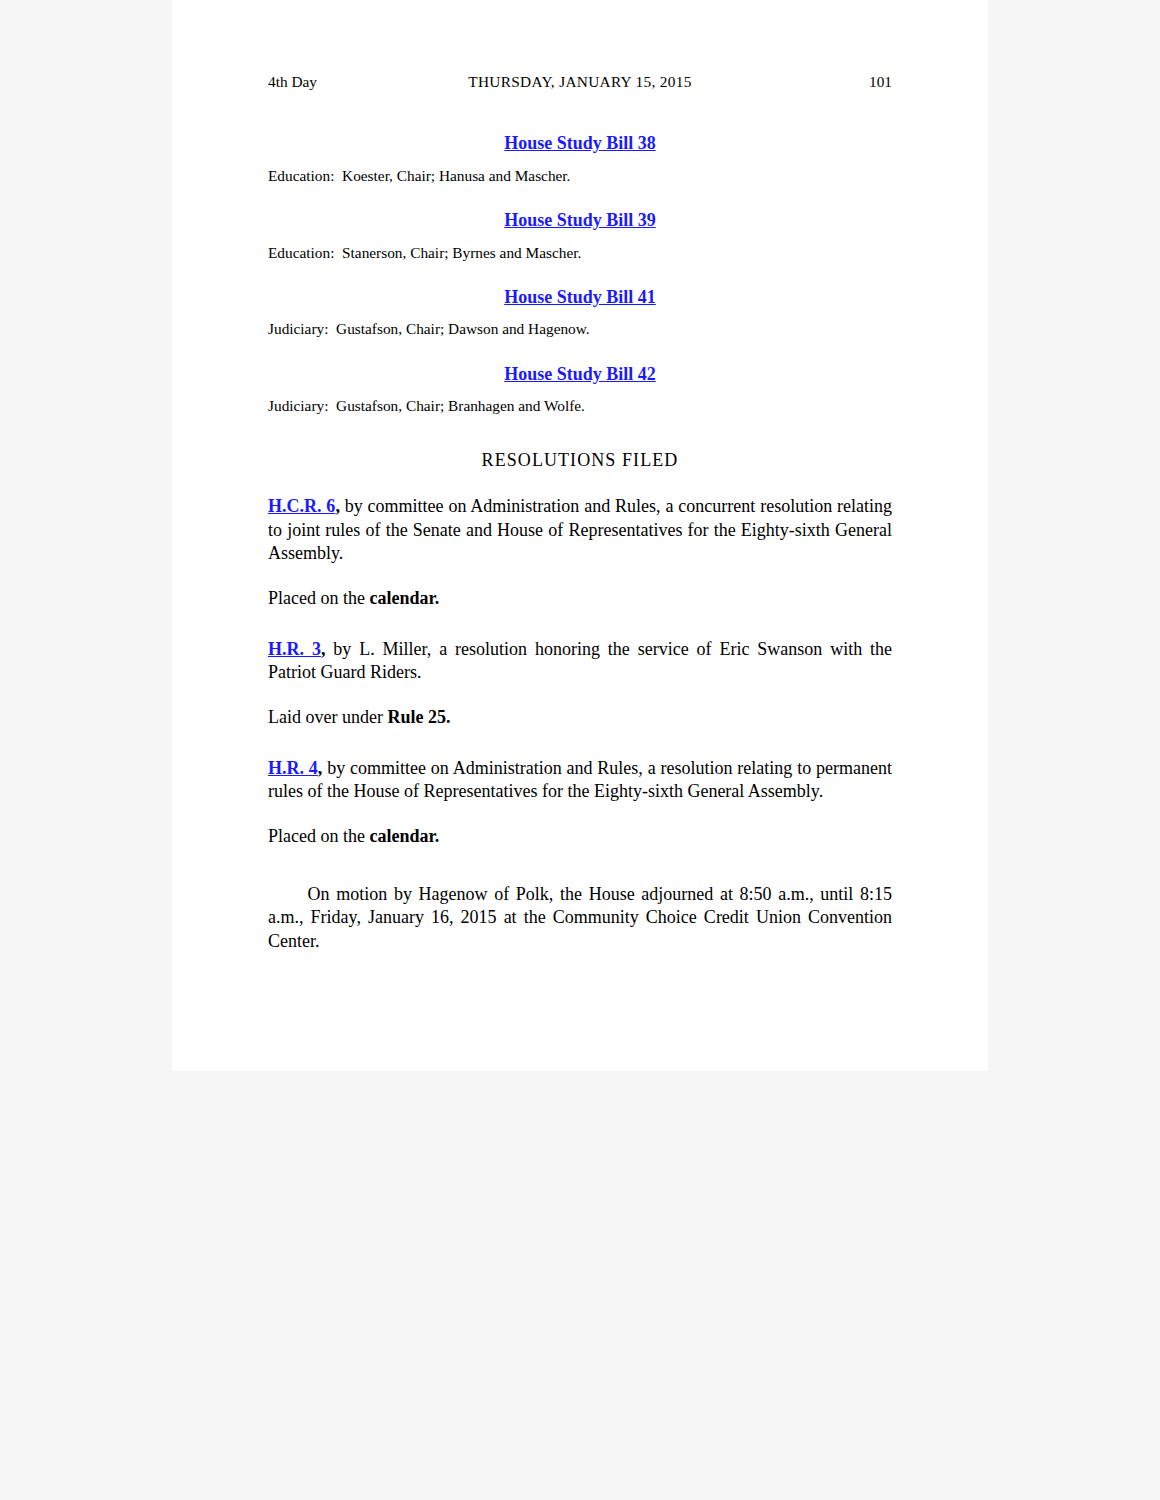4th Day
THURSDAY, JANUARY 15, 2015
101
House Study Bill 38
Education: Koester, Chair; Hanusa and Mascher.
House Study Bill 39
Education: Stanerson, Chair; Byrnes and Mascher.
House Study Bill 41
Judiciary: Gustafson, Chair; Dawson and Hagenow.
House Study Bill 42
Judiciary: Gustafson, Chair; Branhagen and Wolfe.
RESOLUTIONS FILED
H.C.R. 6, by committee on Administration and Rules, a concurrent resolution relating to joint rules of the Senate and House of Representatives for the Eighty-sixth General Assembly.
Placed on the calendar.
H.R. 3, by L. Miller, a resolution honoring the service of Eric Swanson with the Patriot Guard Riders.
Laid over under Rule 25.
H.R. 4, by committee on Administration and Rules, a resolution relating to permanent rules of the House of Representatives for the Eighty-sixth General Assembly.
Placed on the calendar.
On motion by Hagenow of Polk, the House adjourned at 8:50 a.m., until 8:15 a.m., Friday, January 16, 2015 at the Community Choice Credit Union Convention Center.